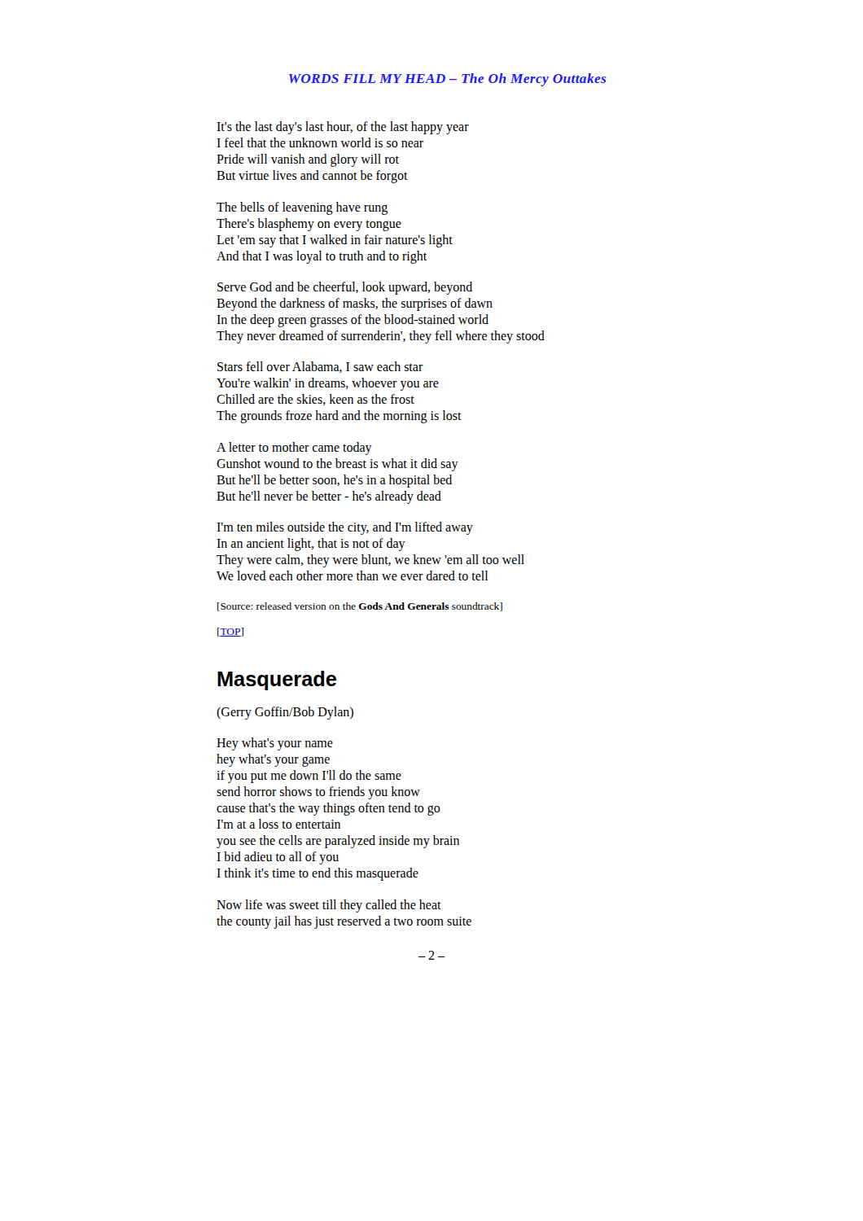WORDS FILL MY HEAD – The Oh Mercy Outtakes
It's the last day's last hour, of the last happy year
I feel that the unknown world is so near
Pride will vanish and glory will rot
But virtue lives and cannot be forgot
The bells of leavening have rung
There's blasphemy on every tongue
Let 'em say that I walked in fair nature's light
And that I was loyal to truth and to right
Serve God and be cheerful, look upward, beyond
Beyond the darkness of masks, the surprises of dawn
In the deep green grasses of the blood-stained world
They never dreamed of surrenderin', they fell where they stood
Stars fell over Alabama, I saw each star
You're walkin' in dreams, whoever you are
Chilled are the skies, keen as the frost
The grounds froze hard and the morning is lost
A letter to mother came today
Gunshot wound to the breast is what it did say
But he'll be better soon, he's in a hospital bed
But he'll never be better - he's already dead
I'm ten miles outside the city, and I'm lifted away
In an ancient light, that is not of day
They were calm, they were blunt, we knew 'em all too well
We loved each other more than we ever dared to tell
[Source: released version on the Gods And Generals soundtrack]
[TOP]
Masquerade
(Gerry Goffin/Bob Dylan)
Hey what's your name
hey what's your game
if you put me down I'll do the same
send horror shows to friends you know
cause that's the way things often tend to go
I'm at a loss to entertain
you see the cells are paralyzed inside my brain
I bid adieu to all of you
I think it's time to end this masquerade
Now life was sweet till they called the heat
the county jail has just reserved a two room suite
– 2 –